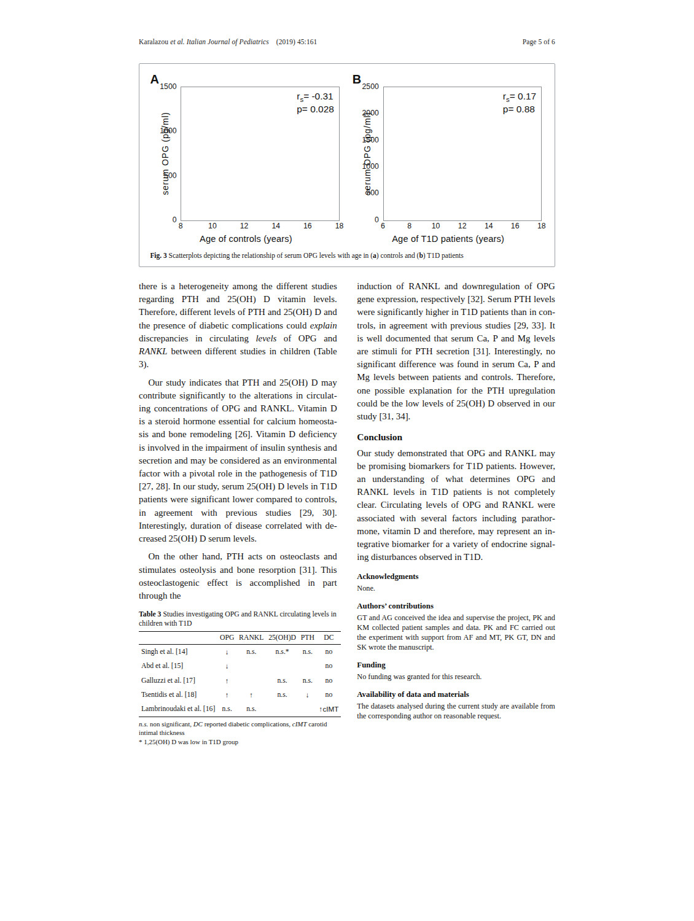Karalazou et al. Italian Journal of Pediatrics (2019) 45:161
Page 5 of 6
A
serum OPG (pg/ml)
0
500
1000
1500
rs= -0.31
p= 0.028
8
10
12
14
16
18
Age of controls (years)
B
serum OPG (pg/ml)
0
500
1000
1500
2000
2500
rs= 0.17
p= 0.88
6
8
10
12
14
16
18
Age of T1D patients (years)
Fig. 3 Scatterplots depicting the relationship of serum OPG levels with age in (a) controls and (b) T1D patients
there is a heterogeneity among the different studies regarding PTH and 25(OH) D vitamin levels. Therefore, different levels of PTH and 25(OH) D and the presence of diabetic complications could explain discrepancies in circulating levels of OPG and RANKL between different studies in children (Table 3).
Our study indicates that PTH and 25(OH) D may contribute significantly to the alterations in circulating concentrations of OPG and RANKL. Vitamin D is a steroid hormone essential for calcium homeostasis and bone remodeling [26]. Vitamin D deficiency is involved in the impairment of insulin synthesis and secretion and may be considered as an environmental factor with a pivotal role in the pathogenesis of T1D [27, 28]. In our study, serum 25(OH) D levels in T1D patients were significant lower compared to controls, in agreement with previous studies [29, 30]. Interestingly, duration of disease correlated with decreased 25(OH) D serum levels.
On the other hand, PTH acts on osteoclasts and stimulates osteolysis and bone resorption [31]. This osteoclastogenic effect is accomplished in part through the
Table 3 Studies investigating OPG and RANKL circulating levels in children with T1D
| | OPG | RANKL | 25(OH)D | PTH | DC |
| --- | --- | --- | --- | --- | --- |
| Singh et al. [14] | ↓ | n.s. | n.s.* | n.s. | no |
| Abd et al. [15] | ↓ | | | | no |
| Galluzzi et al. [17] | ↑ | | n.s. | n.s. | no |
| Tsentidis et al. [18] | ↑ | ↑ | n.s. | ↓ | no |
| Lambrinoudaki et al. [16] | n.s. | n.s. | | | ↑cIMT |
n.s. non significant, DC reported diabetic complications, cIMT carotid intimal thickness
* 1,25(OH) D was low in T1D group
induction of RANKL and downregulation of OPG gene expression, respectively [32]. Serum PTH levels were significantly higher in T1D patients than in controls, in agreement with previous studies [29, 33]. It is well documented that serum Ca, P and Mg levels are stimuli for PTH secretion [31]. Interestingly, no significant difference was found in serum Ca, P and Mg levels between patients and controls. Therefore, one possible explanation for the PTH upregulation could be the low levels of 25(OH) D observed in our study [31, 34].
Conclusion
Our study demonstrated that OPG and RANKL may be promising biomarkers for T1D patients. However, an understanding of what determines OPG and RANKL levels in T1D patients is not completely clear. Circulating levels of OPG and RANKL were associated with several factors including parathormone, vitamin D and therefore, may represent an integrative biomarker for a variety of endocrine signaling disturbances observed in T1D.
Acknowledgments
None.
Authors’ contributions
GT and AG conceived the idea and supervise the project, PK and KM collected patient samples and data. PK and FC carried out the experiment with support from AF and MT, PK GT, DN and SK wrote the manuscript.
Funding
No funding was granted for this research.
Availability of data and materials
The datasets analysed during the current study are available from the corresponding author on reasonable request.